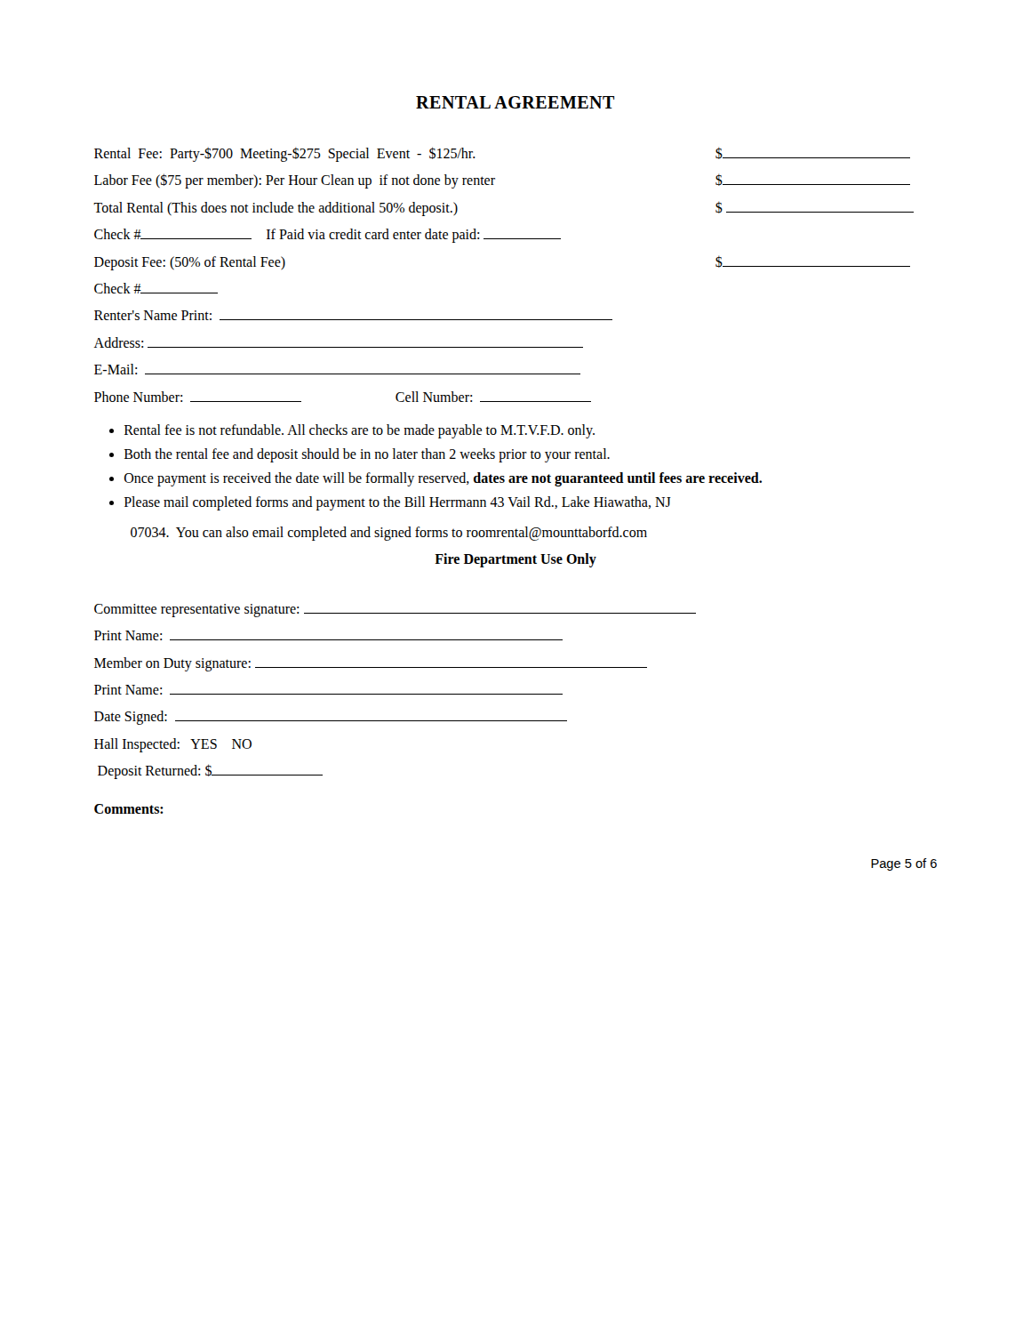RENTAL AGREEMENT
Rental Fee: Party-$700 Meeting-$275 Special Event - $125/hr.
$
Labor Fee ($75 per member): Per Hour Clean up if not done by renter
$
Total Rental (This does not include the additional 50% deposit.)
$
Check # If Paid via credit card enter date paid:
Deposit Fee: (50% of Rental Fee)
$
Check #
Renter's Name Print:
Address:
E-Mail:
Phone Number:
Cell Number:
Rental fee is not refundable. All checks are to be made payable to M.T.V.F.D. only.
Both the rental fee and deposit should be in no later than 2 weeks prior to your rental.
Once payment is received the date will be formally reserved, dates are not guaranteed until fees are received.
Please mail completed forms and payment to the Bill Herrmann 43 Vail Rd., Lake Hiawatha, NJ
07034. You can also email completed and signed forms to roomrental@mounttaborfd.com
Fire Department Use Only
Committee representative signature:
Print Name:
Member on Duty signature:
Print Name:
Date Signed:
Hall Inspected: YES NO
Deposit Returned: $
Comments:
Page 5 of 6